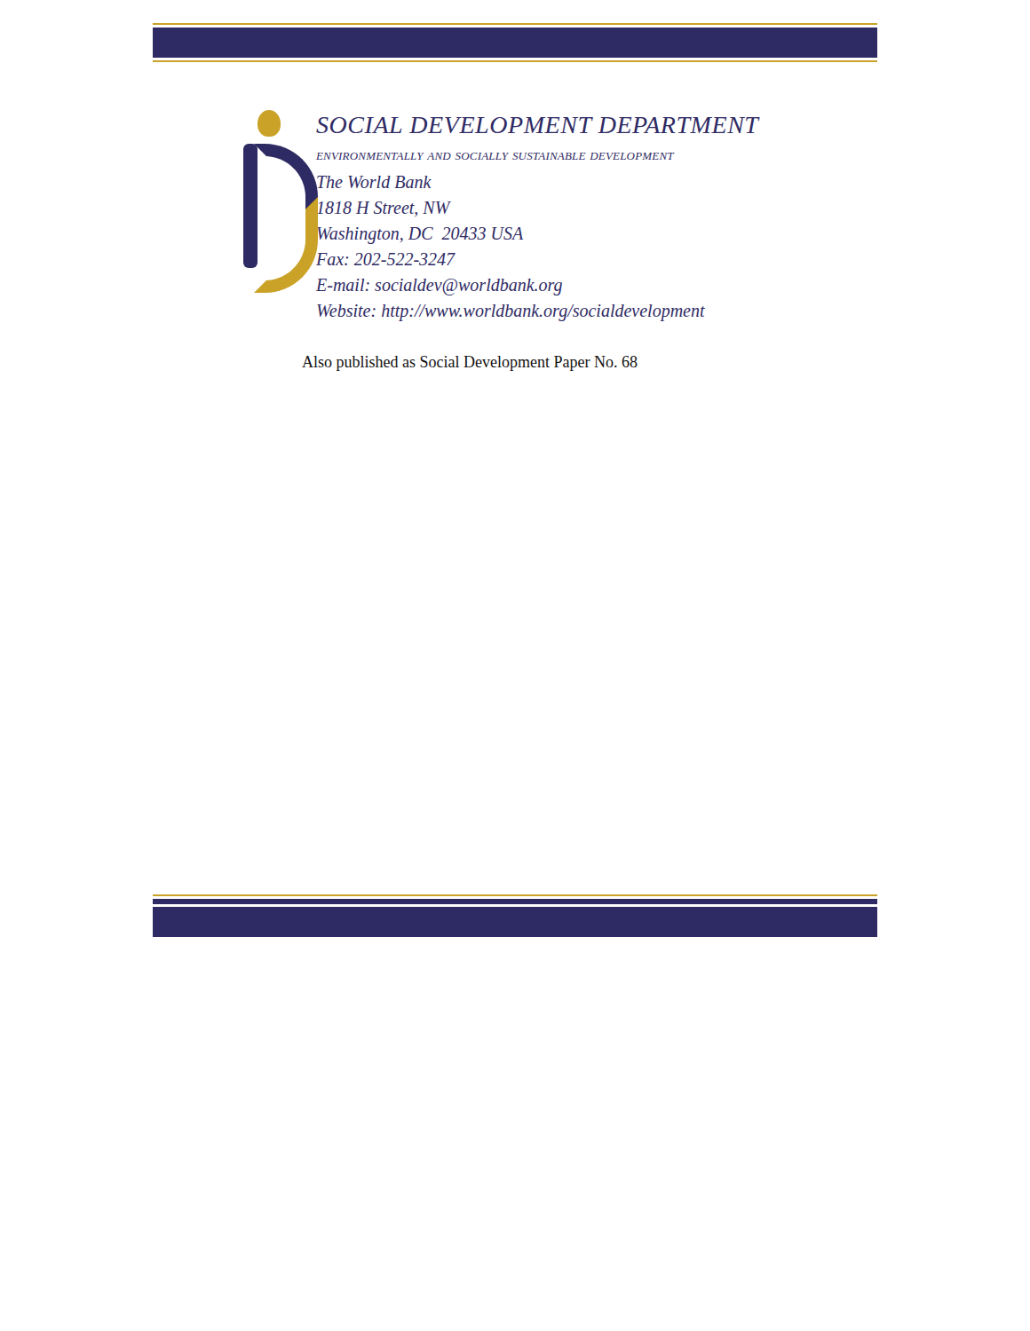Social Development Department
Environmentally and Socially Sustainable Development
The World Bank
1818 H Street, NW
Washington, DC 20433 USA
Fax: 202-522-3247
E-mail: socialdev@worldbank.org
Website: http://www.worldbank.org/socialdevelopment
Also published as Social Development Paper No. 68